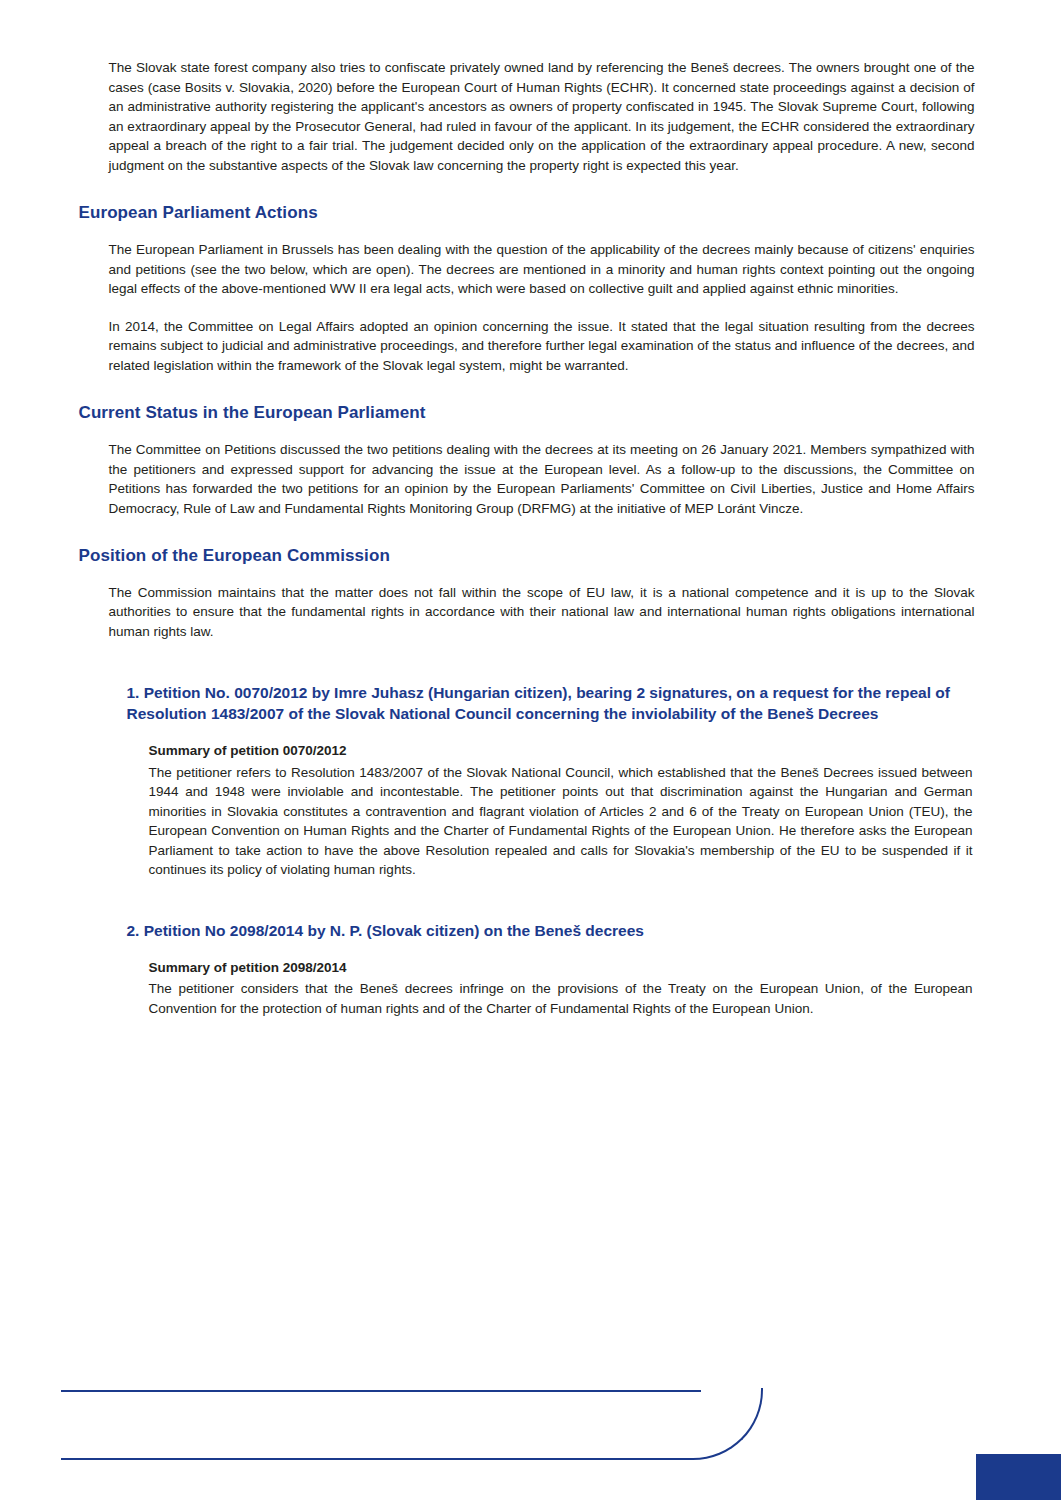The Slovak state forest company also tries to confiscate privately owned land by referencing the Beneš decrees. The owners brought one of the cases (case Bosits v. Slovakia, 2020) before the European Court of Human Rights (ECHR). It concerned state proceedings against a decision of an administrative authority registering the applicant's ancestors as owners of property confiscated in 1945. The Slovak Supreme Court, following an extraordinary appeal by the Prosecutor General, had ruled in favour of the applicant. In its judgement, the ECHR considered the extraordinary appeal a breach of the right to a fair trial. The judgement decided only on the application of the extraordinary appeal procedure. A new, second judgment on the substantive aspects of the Slovak law concerning the property right is expected this year.
European Parliament Actions
The European Parliament in Brussels has been dealing with the question of the applicability of the decrees mainly because of citizens' enquiries and petitions (see the two below, which are open). The decrees are mentioned in a minority and human rights context pointing out the ongoing legal effects of the above-mentioned WW II era legal acts, which were based on collective guilt and applied against ethnic minorities.
In 2014, the Committee on Legal Affairs adopted an opinion concerning the issue. It stated that the legal situation resulting from the decrees remains subject to judicial and administrative proceedings, and therefore further legal examination of the status and influence of the decrees, and related legislation within the framework of the Slovak legal system, might be warranted.
Current Status in the European Parliament
The Committee on Petitions discussed the two petitions dealing with the decrees at its meeting on 26 January 2021. Members sympathized with the petitioners and expressed support for advancing the issue at the European level. As a follow-up to the discussions, the Committee on Petitions has forwarded the two petitions for an opinion by the European Parliaments' Committee on Civil Liberties, Justice and Home Affairs Democracy, Rule of Law and Fundamental Rights Monitoring Group (DRFMG) at the initiative of MEP Loránt Vincze.
Position of the European Commission
The Commission maintains that the matter does not fall within the scope of EU law, it is a national competence and it is up to the Slovak authorities to ensure that the fundamental rights in accordance with their national law and international human rights obligations international human rights law.
1. Petition No. 0070/2012 by Imre Juhasz (Hungarian citizen), bearing 2 signatures, on a request for the repeal of Resolution 1483/2007 of the Slovak National Council concerning the inviolability of the Beneš Decrees
Summary of petition 0070/2012
The petitioner refers to Resolution 1483/2007 of the Slovak National Council, which established that the Beneš Decrees issued between 1944 and 1948 were inviolable and incontestable. The petitioner points out that discrimination against the Hungarian and German minorities in Slovakia constitutes a contravention and flagrant violation of Articles 2 and 6 of the Treaty on European Union (TEU), the European Convention on Human Rights and the Charter of Fundamental Rights of the European Union. He therefore asks the European Parliament to take action to have the above Resolution repealed and calls for Slovakia's membership of the EU to be suspended if it continues its policy of violating human rights.
2. Petition No 2098/2014 by N. P. (Slovak citizen) on the Beneš decrees
Summary of petition 2098/2014
The petitioner considers that the Beneš decrees infringe on the provisions of the Treaty on the European Union, of the European Convention for the protection of human rights and of the Charter of Fundamental Rights of the European Union.